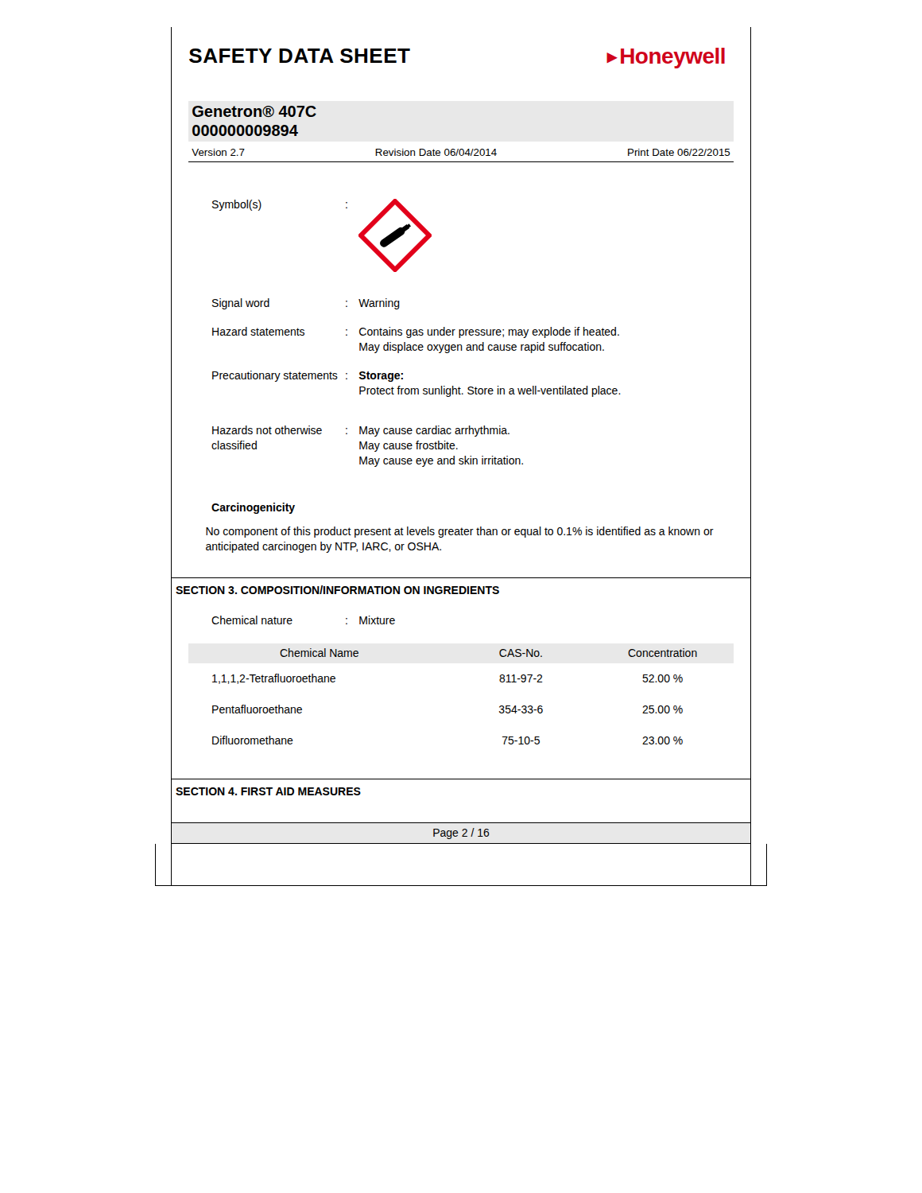SAFETY DATA SHEET
▸Honeywell
Genetron® 407C
000000009894
Version 2.7 Revision Date 06/04/2014 Print Date 06/22/2015
Symbol(s)
:
Signal word
:
Warning
Hazard statements
:
Contains gas under pressure; may explode if heated.
May displace oxygen and cause rapid suffocation.
Precautionary statements
:
Storage:
Protect from sunlight. Store in a well-ventilated place.
Hazards not otherwise classified
:
May cause cardiac arrhythmia.
May cause frostbite.
May cause eye and skin irritation.
Carcinogenicity
No component of this product present at levels greater than or equal to 0.1% is identified as a known or anticipated carcinogen by NTP, IARC, or OSHA.
SECTION 3. COMPOSITION/INFORMATION ON INGREDIENTS
Chemical nature
:
Mixture
| Chemical Name | CAS-No. | Concentration |
| --- | --- | --- |
| 1,1,1,2-Tetrafluoroethane | 811-97-2 | 52.00 % |
| Pentafluoroethane | 354-33-6 | 25.00 % |
| Difluoromethane | 75-10-5 | 23.00 % |
SECTION 4. FIRST AID MEASURES
Page 2 / 16